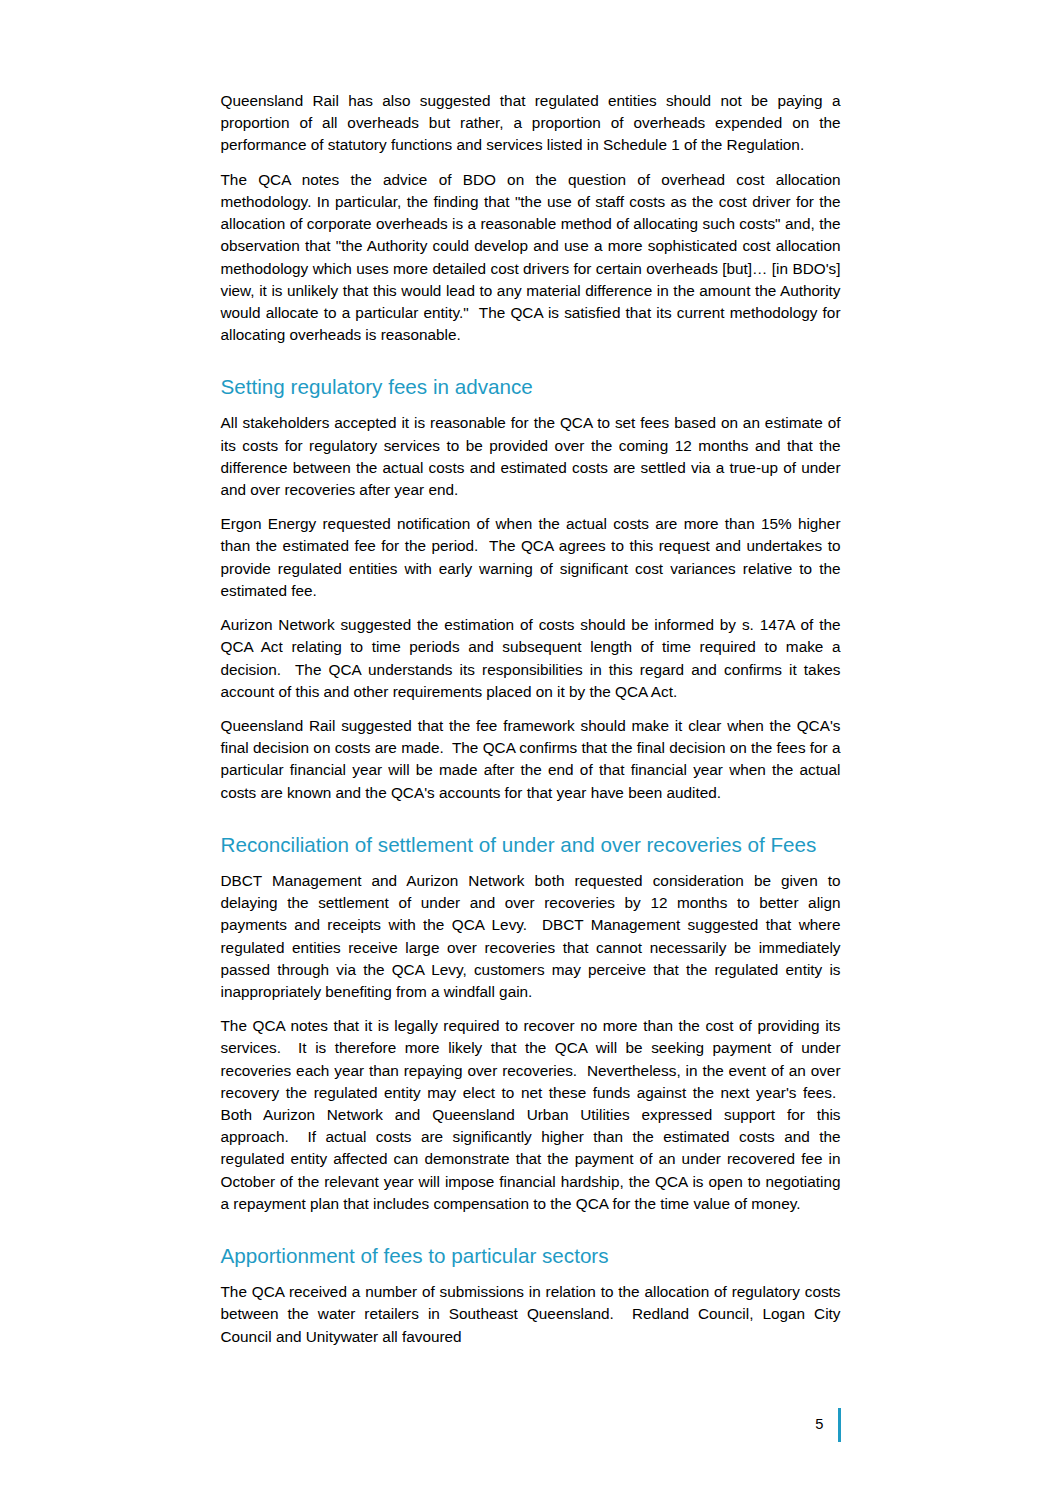Queensland Rail has also suggested that regulated entities should not be paying a proportion of all overheads but rather, a proportion of overheads expended on the performance of statutory functions and services listed in Schedule 1 of the Regulation.
The QCA notes the advice of BDO on the question of overhead cost allocation methodology. In particular, the finding that "the use of staff costs as the cost driver for the allocation of corporate overheads is a reasonable method of allocating such costs" and, the observation that "the Authority could develop and use a more sophisticated cost allocation methodology which uses more detailed cost drivers for certain overheads [but]… [in BDO's] view, it is unlikely that this would lead to any material difference in the amount the Authority would allocate to a particular entity." The QCA is satisfied that its current methodology for allocating overheads is reasonable.
Setting regulatory fees in advance
All stakeholders accepted it is reasonable for the QCA to set fees based on an estimate of its costs for regulatory services to be provided over the coming 12 months and that the difference between the actual costs and estimated costs are settled via a true-up of under and over recoveries after year end.
Ergon Energy requested notification of when the actual costs are more than 15% higher than the estimated fee for the period. The QCA agrees to this request and undertakes to provide regulated entities with early warning of significant cost variances relative to the estimated fee.
Aurizon Network suggested the estimation of costs should be informed by s. 147A of the QCA Act relating to time periods and subsequent length of time required to make a decision. The QCA understands its responsibilities in this regard and confirms it takes account of this and other requirements placed on it by the QCA Act.
Queensland Rail suggested that the fee framework should make it clear when the QCA's final decision on costs are made. The QCA confirms that the final decision on the fees for a particular financial year will be made after the end of that financial year when the actual costs are known and the QCA's accounts for that year have been audited.
Reconciliation of settlement of under and over recoveries of Fees
DBCT Management and Aurizon Network both requested consideration be given to delaying the settlement of under and over recoveries by 12 months to better align payments and receipts with the QCA Levy. DBCT Management suggested that where regulated entities receive large over recoveries that cannot necessarily be immediately passed through via the QCA Levy, customers may perceive that the regulated entity is inappropriately benefiting from a windfall gain.
The QCA notes that it is legally required to recover no more than the cost of providing its services. It is therefore more likely that the QCA will be seeking payment of under recoveries each year than repaying over recoveries. Nevertheless, in the event of an over recovery the regulated entity may elect to net these funds against the next year's fees. Both Aurizon Network and Queensland Urban Utilities expressed support for this approach. If actual costs are significantly higher than the estimated costs and the regulated entity affected can demonstrate that the payment of an under recovered fee in October of the relevant year will impose financial hardship, the QCA is open to negotiating a repayment plan that includes compensation to the QCA for the time value of money.
Apportionment of fees to particular sectors
The QCA received a number of submissions in relation to the allocation of regulatory costs between the water retailers in Southeast Queensland. Redland Council, Logan City Council and Unitywater all favoured
5